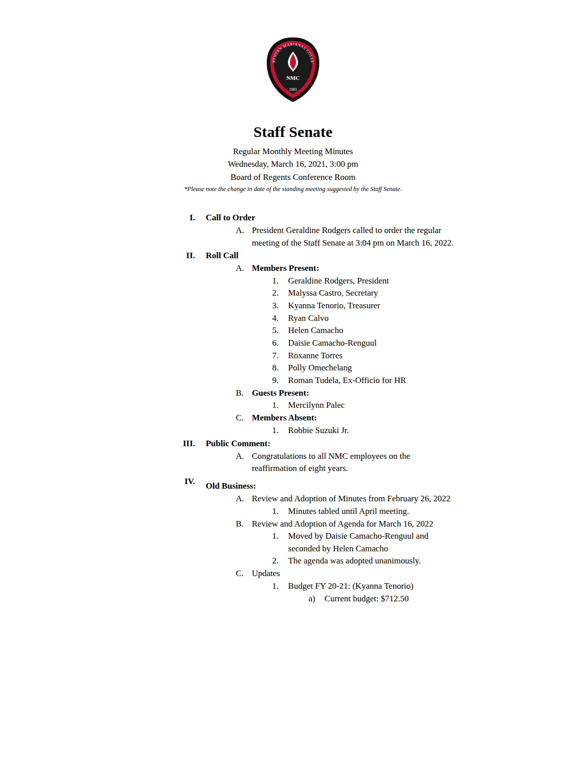Northern Marianas College seal NMC 1981 NORTHERN MARIANAS COLLEGE
Staff Senate
Regular Monthly Meeting Minutes
Wednesday, March 16, 2021, 3:00 pm
Board of Regents Conference Room
*Please note the change in date of the standing meeting suggested by the Staff Senate.
I.
Call to Order
A.
President Geraldine Rodgers called to order the regular meeting of the Staff Senate at 3:04 pm on March 16, 2022.
II.
Roll Call
A.
Members Present:
1.
Geraldine Rodgers, President
2.
Malyssa Castro, Secretary
3.
Kyanna Tenorio, Treasurer
4.
Ryan Calvo
5.
Helen Camacho
6.
Daisie Camacho-Renguul
7.
Roxanne Torres
8.
Polly Omechelang
9.
Roman Tudela, Ex-Officio for HR
B.
Guests Present:
1.
Mercilynn Palec
C.
Members Absent:
1.
Robbie Suzuki Jr.
III.
Public Comment:
A.
Congratulations to all NMC employees on the reaffirmation of eight years.
IV.
Old Business:
A.
Review and Adoption of Minutes from February 26, 2022
1.
Minutes tabled until April meeting.
B.
Review and Adoption of Agenda for March 16, 2022
1.
Moved by Daisie Camacho-Renguul and seconded by Helen Camacho
2.
The agenda was adopted unanimously.
C.
Updates
1.
Budget FY 20-21: (Kyanna Tenorio)
a)
Current budget: $712.50